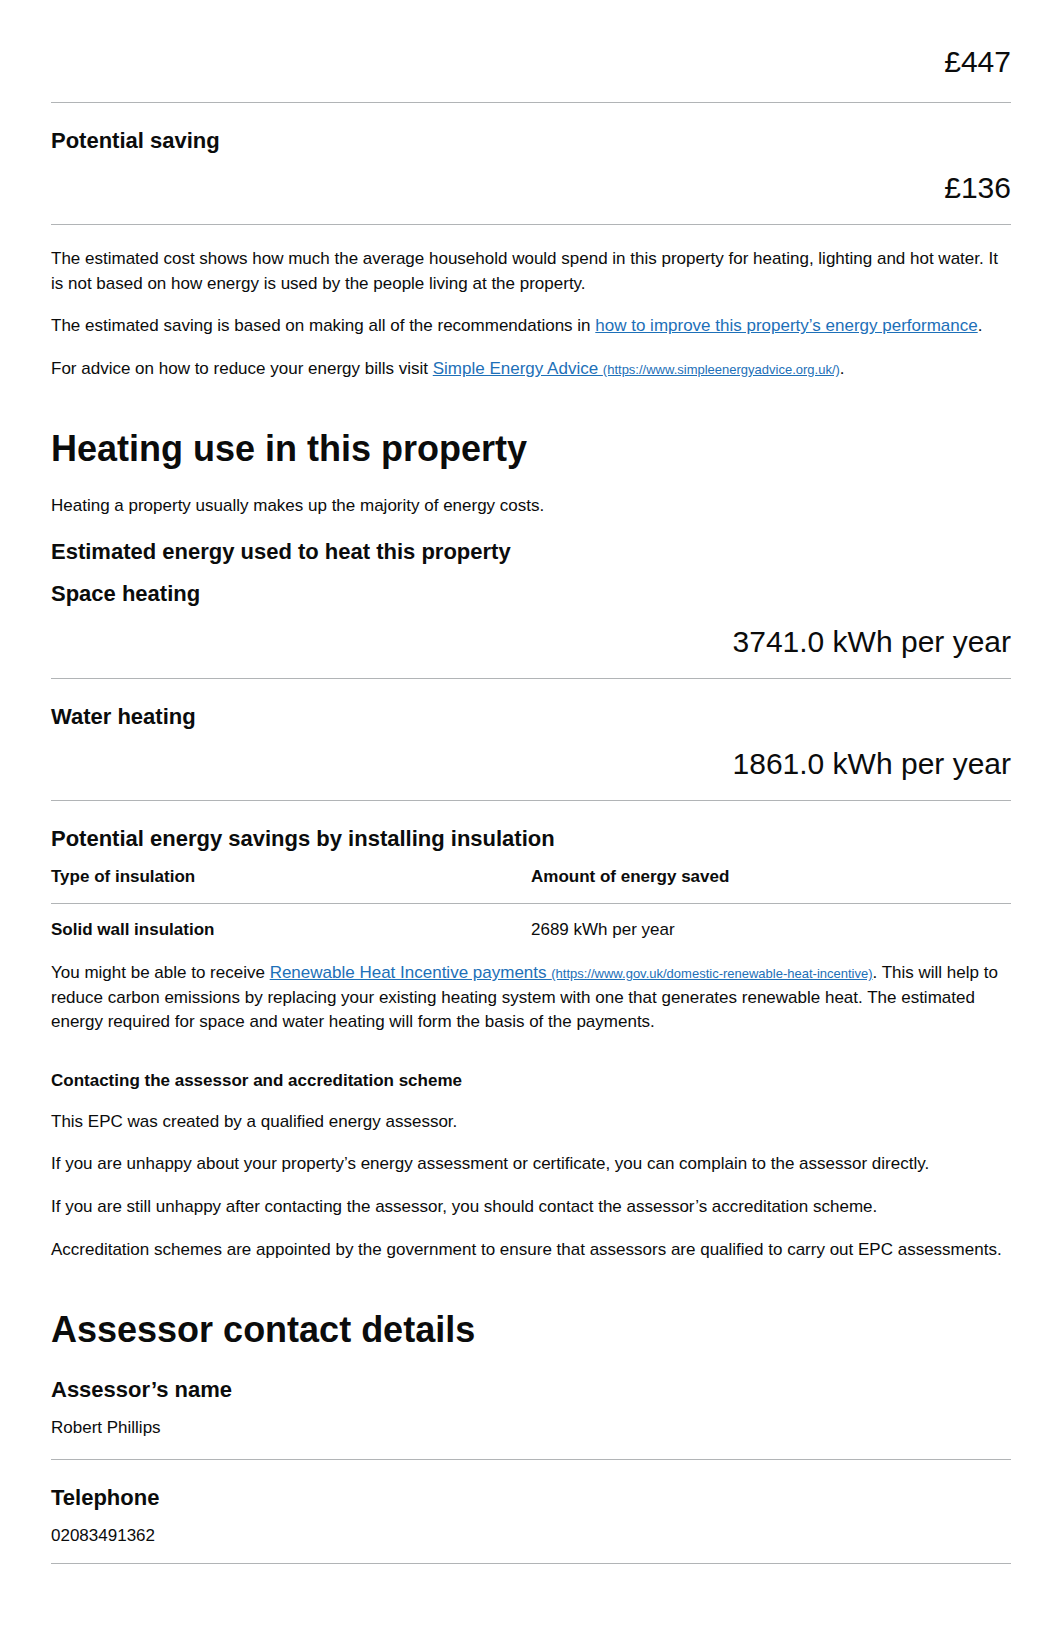£447
Potential saving
£136
The estimated cost shows how much the average household would spend in this property for heating, lighting and hot water. It is not based on how energy is used by the people living at the property.
The estimated saving is based on making all of the recommendations in how to improve this property’s energy performance.
For advice on how to reduce your energy bills visit Simple Energy Advice (https://www.simpleenergyadvice.org.uk/).
Heating use in this property
Heating a property usually makes up the majority of energy costs.
Estimated energy used to heat this property
Space heating
3741.0 kWh per year
Water heating
1861.0 kWh per year
Potential energy savings by installing insulation
| Type of insulation | Amount of energy saved |
| --- | --- |
| Solid wall insulation | 2689 kWh per year |
You might be able to receive Renewable Heat Incentive payments (https://www.gov.uk/domestic-renewable-heat-incentive). This will help to reduce carbon emissions by replacing your existing heating system with one that generates renewable heat. The estimated energy required for space and water heating will form the basis of the payments.
Contacting the assessor and accreditation scheme
This EPC was created by a qualified energy assessor.
If you are unhappy about your property’s energy assessment or certificate, you can complain to the assessor directly.
If you are still unhappy after contacting the assessor, you should contact the assessor’s accreditation scheme.
Accreditation schemes are appointed by the government to ensure that assessors are qualified to carry out EPC assessments.
Assessor contact details
Assessor’s name
Robert Phillips
Telephone
02083491362